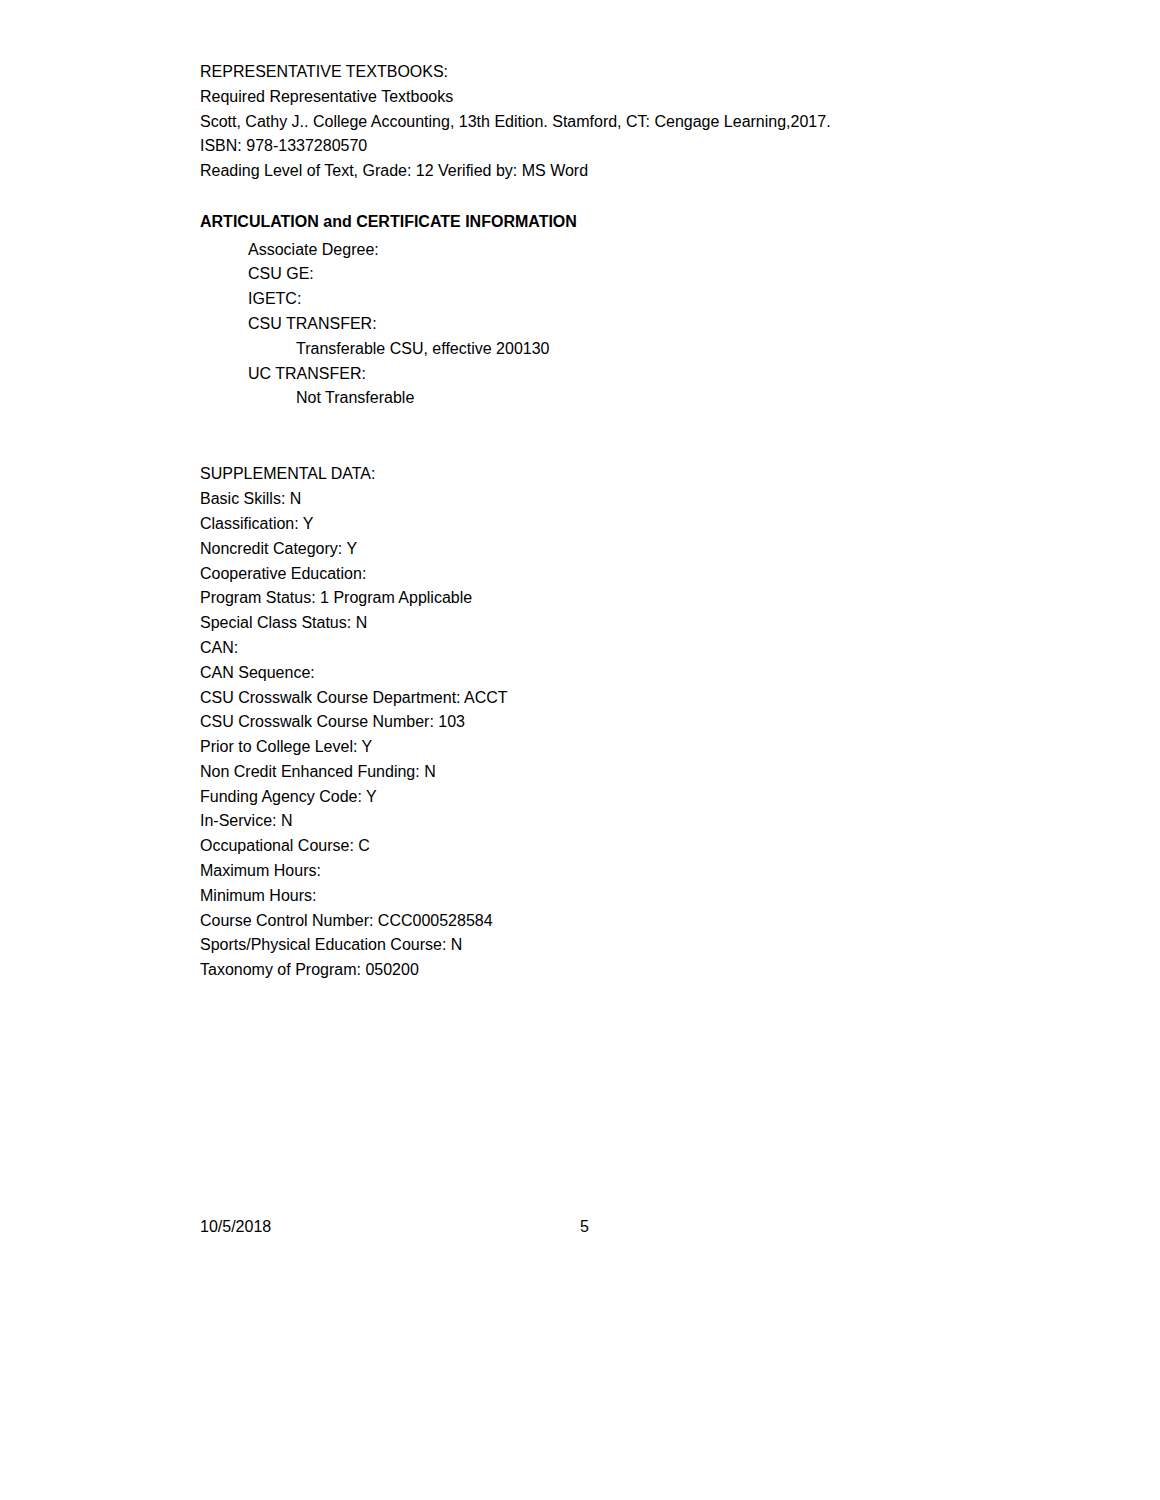REPRESENTATIVE TEXTBOOKS:
Required Representative Textbooks
Scott, Cathy J.. College Accounting, 13th Edition. Stamford, CT: Cengage Learning,2017.
ISBN: 978-1337280570
Reading Level of Text, Grade: 12 Verified by: MS Word
ARTICULATION and CERTIFICATE INFORMATION
Associate Degree:
CSU GE:
IGETC:
CSU TRANSFER:
Transferable CSU, effective 200130
UC TRANSFER:
Not Transferable
SUPPLEMENTAL DATA:
Basic Skills: N
Classification: Y
Noncredit Category: Y
Cooperative Education:
Program Status: 1 Program Applicable
Special Class Status: N
CAN:
CAN Sequence:
CSU Crosswalk Course Department: ACCT
CSU Crosswalk Course Number: 103
Prior to College Level: Y
Non Credit Enhanced Funding: N
Funding Agency Code: Y
In-Service: N
Occupational Course: C
Maximum Hours:
Minimum Hours:
Course Control Number: CCC000528584
Sports/Physical Education Course: N
Taxonomy of Program: 050200
10/5/2018 5